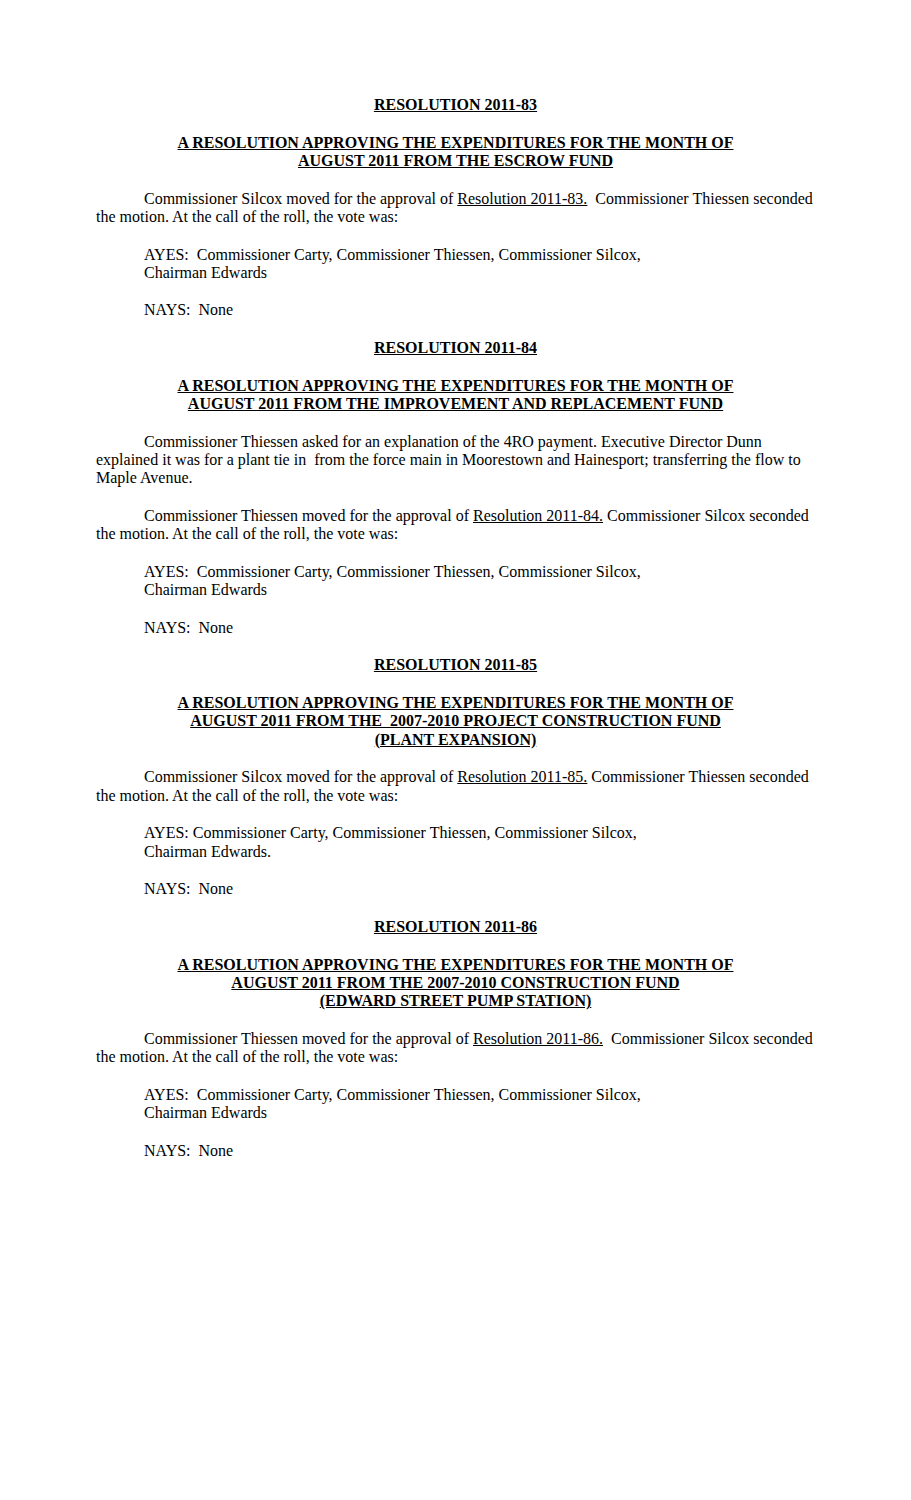RESOLUTION 2011-83
A RESOLUTION APPROVING THE EXPENDITURES FOR THE MONTH OF
AUGUST 2011 FROM THE ESCROW FUND
Commissioner Silcox moved for the approval of Resolution 2011-83. Commissioner Thiessen seconded the motion. At the call of the roll, the vote was:
AYES: Commissioner Carty, Commissioner Thiessen, Commissioner Silcox,
Chairman Edwards
NAYS: None
RESOLUTION 2011-84
A RESOLUTION APPROVING THE EXPENDITURES FOR THE MONTH OF
AUGUST 2011 FROM THE IMPROVEMENT AND REPLACEMENT FUND
Commissioner Thiessen asked for an explanation of the 4RO payment. Executive Director Dunn explained it was for a plant tie in from the force main in Moorestown and Hainesport; transferring the flow to Maple Avenue.
Commissioner Thiessen moved for the approval of Resolution 2011-84. Commissioner Silcox seconded the motion. At the call of the roll, the vote was:
AYES: Commissioner Carty, Commissioner Thiessen, Commissioner Silcox,
Chairman Edwards
NAYS: None
RESOLUTION 2011-85
A RESOLUTION APPROVING THE EXPENDITURES FOR THE MONTH OF
AUGUST 2011 FROM THE 2007-2010 PROJECT CONSTRUCTION FUND
(PLANT EXPANSION)
Commissioner Silcox moved for the approval of Resolution 2011-85. Commissioner Thiessen seconded the motion. At the call of the roll, the vote was:
AYES: Commissioner Carty, Commissioner Thiessen, Commissioner Silcox,
Chairman Edwards.
NAYS: None
RESOLUTION 2011-86
A RESOLUTION APPROVING THE EXPENDITURES FOR THE MONTH OF
AUGUST 2011 FROM THE 2007-2010 CONSTRUCTION FUND
(EDWARD STREET PUMP STATION)
Commissioner Thiessen moved for the approval of Resolution 2011-86. Commissioner Silcox seconded the motion. At the call of the roll, the vote was:
AYES: Commissioner Carty, Commissioner Thiessen, Commissioner Silcox,
Chairman Edwards
NAYS: None